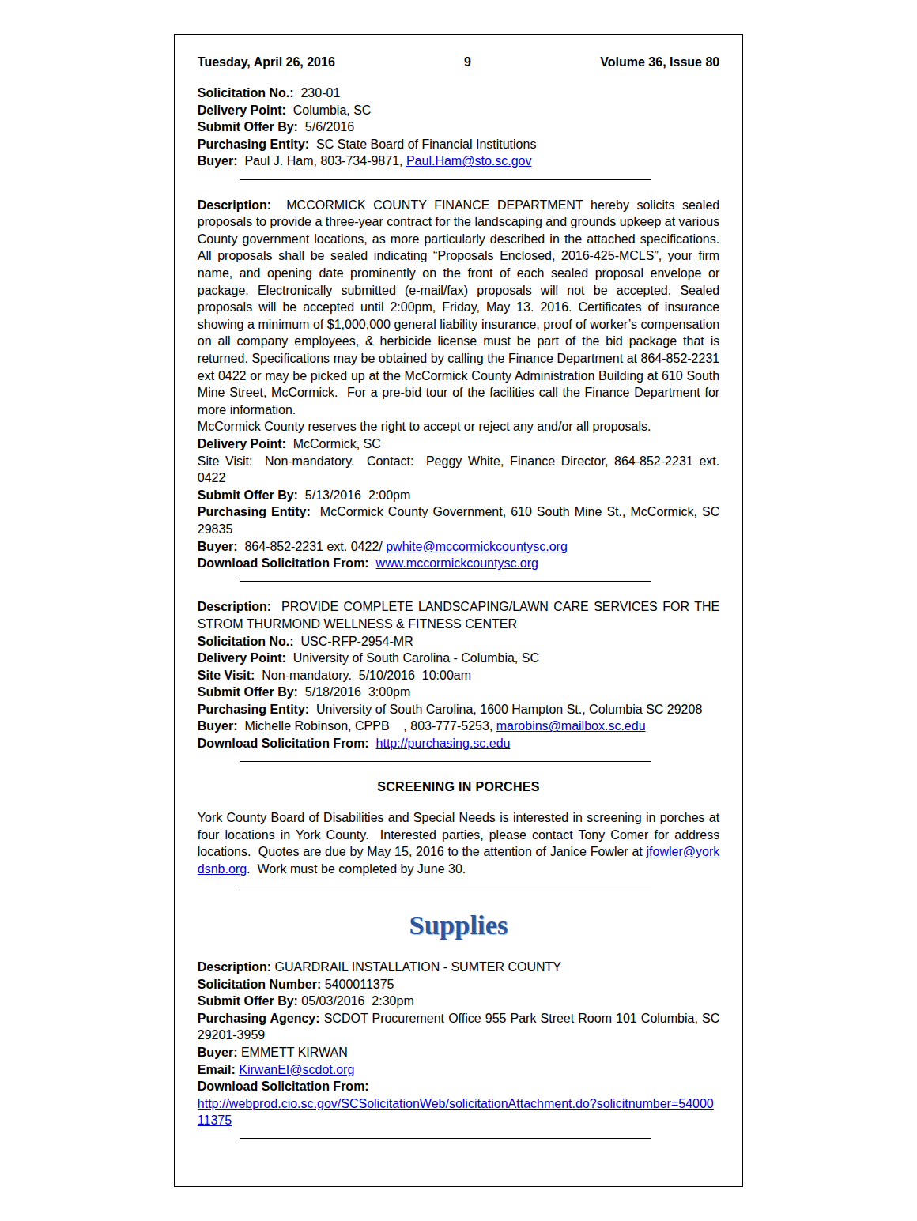Tuesday, April 26, 2016
9
Volume 36, Issue 80
Solicitation No.: 230-01
Delivery Point: Columbia, SC
Submit Offer By: 5/6/2016
Purchasing Entity: SC State Board of Financial Institutions
Buyer: Paul J. Ham, 803-734-9871, Paul.Ham@sto.sc.gov
Description: MCCORMICK COUNTY FINANCE DEPARTMENT hereby solicits sealed proposals to provide a three-year contract for the landscaping and grounds upkeep at various County government locations, as more particularly described in the attached specifications. All proposals shall be sealed indicating “Proposals Enclosed, 2016-425-MCLS”, your firm name, and opening date prominently on the front of each sealed proposal envelope or package. Electronically submitted (e-mail/fax) proposals will not be accepted. Sealed proposals will be accepted until 2:00pm, Friday, May 13. 2016. Certificates of insurance showing a minimum of $1,000,000 general liability insurance, proof of worker’s compensation on all company employees, & herbicide license must be part of the bid package that is returned. Specifications may be obtained by calling the Finance Department at 864-852-2231 ext 0422 or may be picked up at the McCormick County Administration Building at 610 South Mine Street, McCormick. For a pre-bid tour of the facilities call the Finance Department for more information.
McCormick County reserves the right to accept or reject any and/or all proposals.
Delivery Point: McCormick, SC
Site Visit: Non-mandatory. Contact: Peggy White, Finance Director, 864-852-2231 ext. 0422
Submit Offer By: 5/13/2016 2:00pm
Purchasing Entity: McCormick County Government, 610 South Mine St., McCormick, SC 29835
Buyer: 864-852-2231 ext. 0422/ pwhite@mccormickcountysc.org
Download Solicitation From: www.mccormickcountysc.org
Description: PROVIDE COMPLETE LANDSCAPING/LAWN CARE SERVICES FOR THE STROM THURMOND WELLNESS & FITNESS CENTER
Solicitation No.: USC-RFP-2954-MR
Delivery Point: University of South Carolina - Columbia, SC
Site Visit: Non-mandatory. 5/10/2016 10:00am
Submit Offer By: 5/18/2016 3:00pm
Purchasing Entity: University of South Carolina, 1600 Hampton St., Columbia SC 29208
Buyer: Michelle Robinson, CPPB , 803-777-5253, marobins@mailbox.sc.edu
Download Solicitation From: http://purchasing.sc.edu
SCREENING IN PORCHES
York County Board of Disabilities and Special Needs is interested in screening in porches at four locations in York County. Interested parties, please contact Tony Comer for address locations. Quotes are due by May 15, 2016 to the attention of Janice Fowler at jfowler@yorkdsnb.org. Work must be completed by June 30.
Supplies
Description: GUARDRAIL INSTALLATION - SUMTER COUNTY
Solicitation Number: 5400011375
Submit Offer By: 05/03/2016 2:30pm
Purchasing Agency: SCDOT Procurement Office 955 Park Street Room 101 Columbia, SC 29201-3959
Buyer: EMMETT KIRWAN
Email: KirwanEI@scdot.org
Download Solicitation From:
http://webprod.cio.sc.gov/SCSolicitationWeb/solicitationAttachment.do?solicitnumber=5400011375